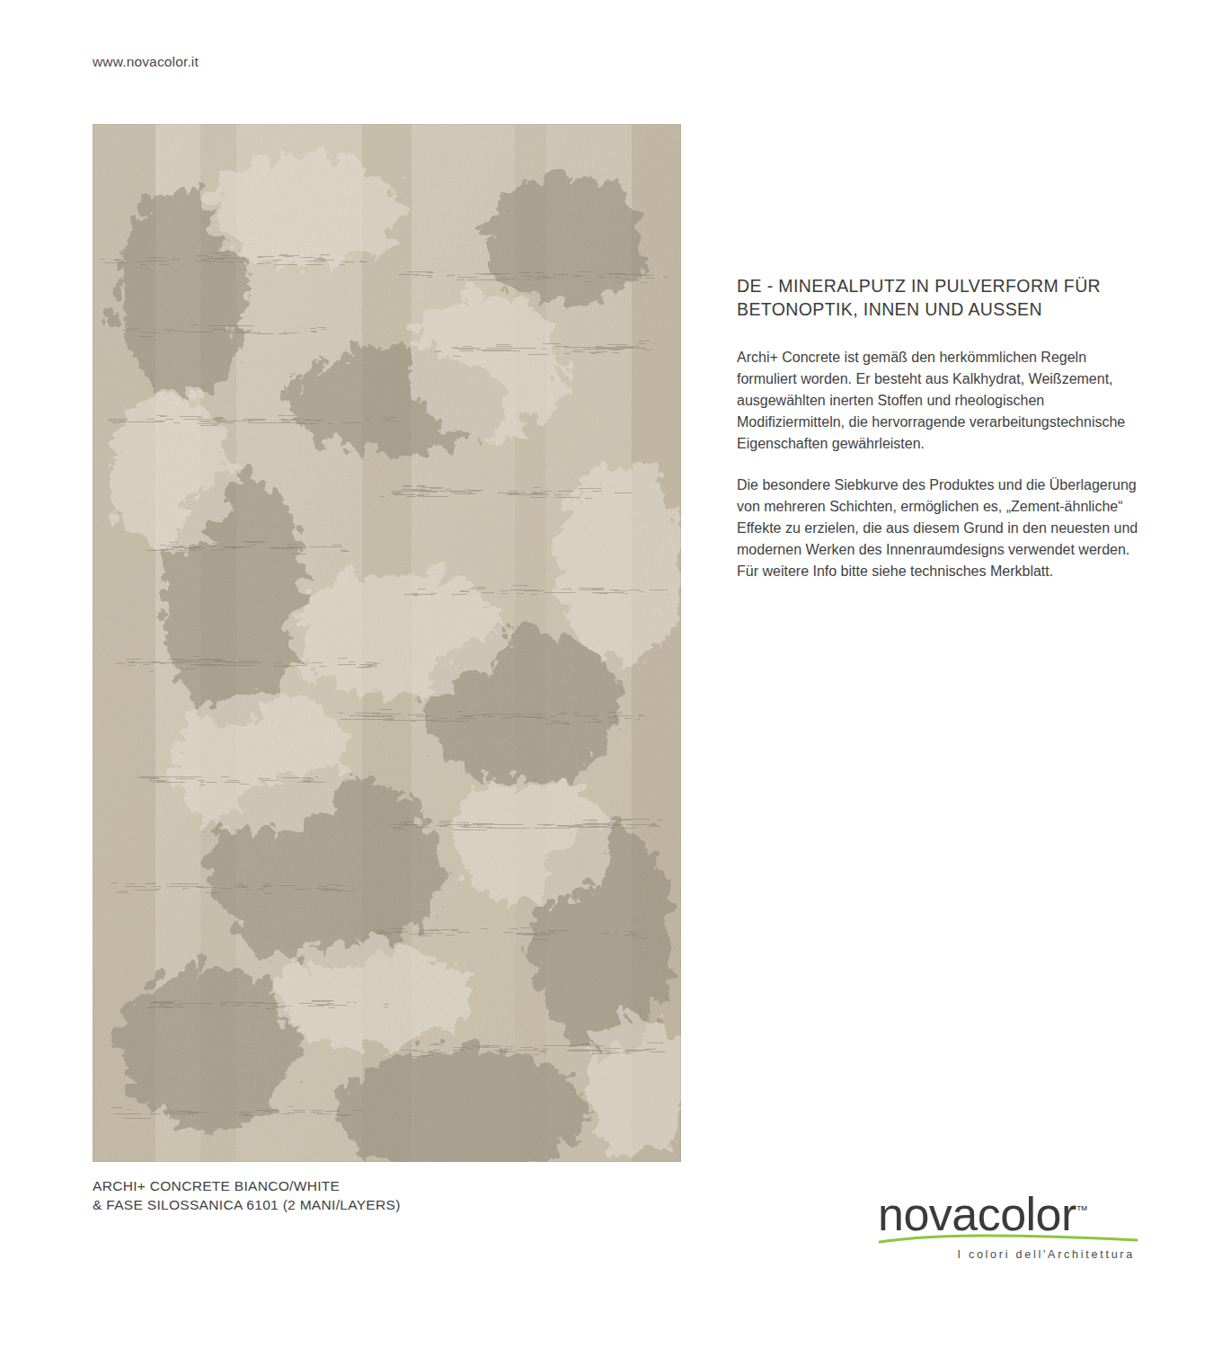www.novacolor.it
ARCHI+ CONCRETE BIANCO/WHITE
& FASE SILOSSANICA 6101 (2 mani/layers)
DE - Mineralputz in Pulverform für Betonoptik, innen und aussen
Archi+ Concrete ist gemäß den herkömmlichen Regeln formuliert worden. Er besteht aus Kalkhydrat, Weißzement, ausgewählten inerten Stoffen und rheologischen Modifiziermitteln, die hervorragende verarbeitungstechnische Eigenschaften gewährleisten.
Die besondere Siebkurve des Produktes und die Überlagerung von mehreren Schichten, ermöglichen es, „Zement-ähnliche“ Effekte zu erzielen, die aus diesem Grund in den neuesten und modernen Werken des Innenraumdesigns verwendet werden.
Für weitere Info bitte siehe technisches Merkblatt.
novacolor™
I colori dell'Architettura